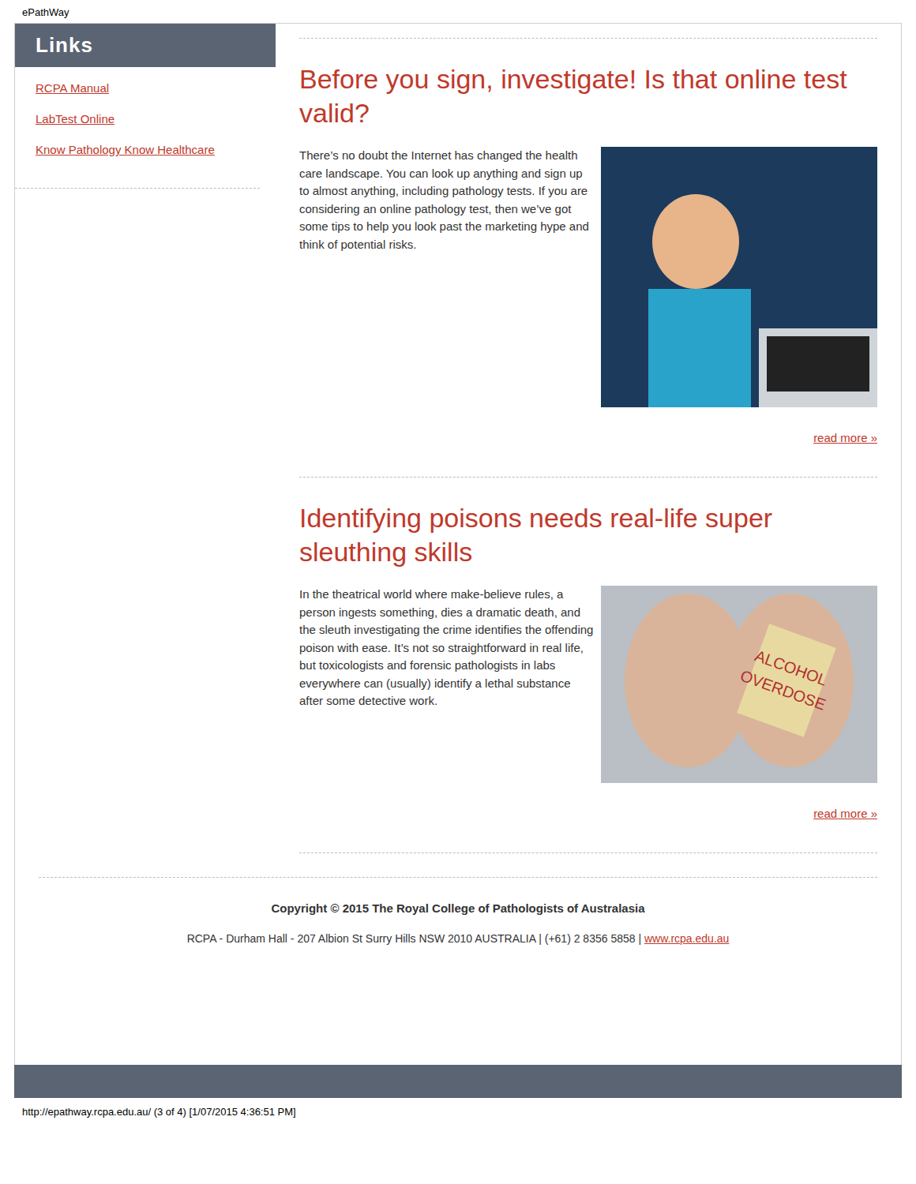ePathWay
Links
RCPA Manual LabTest Online Know Pathology Know Healthcare
Before you sign, investigate! Is that online test valid?
There’s no doubt the Internet has changed the health care landscape. You can look up anything and sign up to almost anything, including pathology tests. If you are considering an online pathology test, then we’ve got some tips to help you look past the marketing hype and think of potential risks.
read more »
Identifying poisons needs real-life super sleuthing skills
In the theatrical world where make-believe rules, a person ingests something, dies a dramatic death, and the sleuth investigating the crime identifies the offending poison with ease. It’s not so straightforward in real life, but toxicologists and forensic pathologists in labs everywhere can (usually) identify a lethal substance after some detective work.
read more »
Copyright © 2015 The Royal College of Pathologists of Australasia
RCPA - Durham Hall - 207 Albion St Surry Hills NSW 2010 AUSTRALIA | (+61) 2 8356 5858 | www.rcpa.edu.au
http://epathway.rcpa.edu.au/ (3 of 4) [1/07/2015 4:36:51 PM]